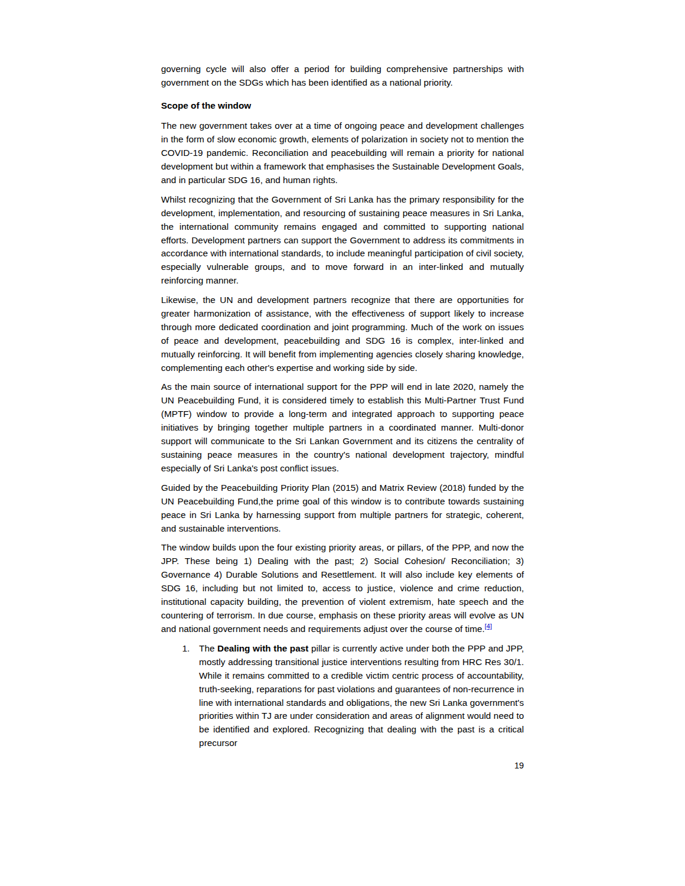governing cycle will also offer a period for building comprehensive partnerships with government on the SDGs which has been identified as a national priority.
Scope of the window
The new government takes over at a time of ongoing peace and development challenges in the form of slow economic growth, elements of polarization in society not to mention the COVID-19 pandemic. Reconciliation and peacebuilding will remain a priority for national development but within a framework that emphasises the Sustainable Development Goals, and in particular SDG 16, and human rights.
Whilst recognizing that the Government of Sri Lanka has the primary responsibility for the development, implementation, and resourcing of sustaining peace measures in Sri Lanka, the international community remains engaged and committed to supporting national efforts. Development partners can support the Government to address its commitments in accordance with international standards, to include meaningful participation of civil society, especially vulnerable groups, and to move forward in an inter-linked and mutually reinforcing manner.
Likewise, the UN and development partners recognize that there are opportunities for greater harmonization of assistance, with the effectiveness of support likely to increase through more dedicated coordination and joint programming. Much of the work on issues of peace and development, peacebuilding and SDG 16 is complex, inter-linked and mutually reinforcing. It will benefit from implementing agencies closely sharing knowledge, complementing each other's expertise and working side by side.
As the main source of international support for the PPP will end in late 2020, namely the UN Peacebuilding Fund, it is considered timely to establish this Multi-Partner Trust Fund (MPTF) window to provide a long-term and integrated approach to supporting peace initiatives by bringing together multiple partners in a coordinated manner. Multi-donor support will communicate to the Sri Lankan Government and its citizens the centrality of sustaining peace measures in the country's national development trajectory, mindful especially of Sri Lanka's post conflict issues.
Guided by the Peacebuilding Priority Plan (2015) and Matrix Review (2018) funded by the UN Peacebuilding Fund,the prime goal of this window is to contribute towards sustaining peace in Sri Lanka by harnessing support from multiple partners for strategic, coherent, and sustainable interventions.
The window builds upon the four existing priority areas, or pillars, of the PPP, and now the JPP. These being 1) Dealing with the past; 2) Social Cohesion/ Reconciliation; 3) Governance 4) Durable Solutions and Resettlement. It will also include key elements of SDG 16, including but not limited to, access to justice, violence and crime reduction, institutional capacity building, the prevention of violent extremism, hate speech and the countering of terrorism. In due course, emphasis on these priority areas will evolve as UN and national government needs and requirements adjust over the course of time.[4]
The Dealing with the past pillar is currently active under both the PPP and JPP, mostly addressing transitional justice interventions resulting from HRC Res 30/1. While it remains committed to a credible victim centric process of accountability, truth-seeking, reparations for past violations and guarantees of non-recurrence in line with international standards and obligations, the new Sri Lanka government's priorities within TJ are under consideration and areas of alignment would need to be identified and explored. Recognizing that dealing with the past is a critical precursor
19